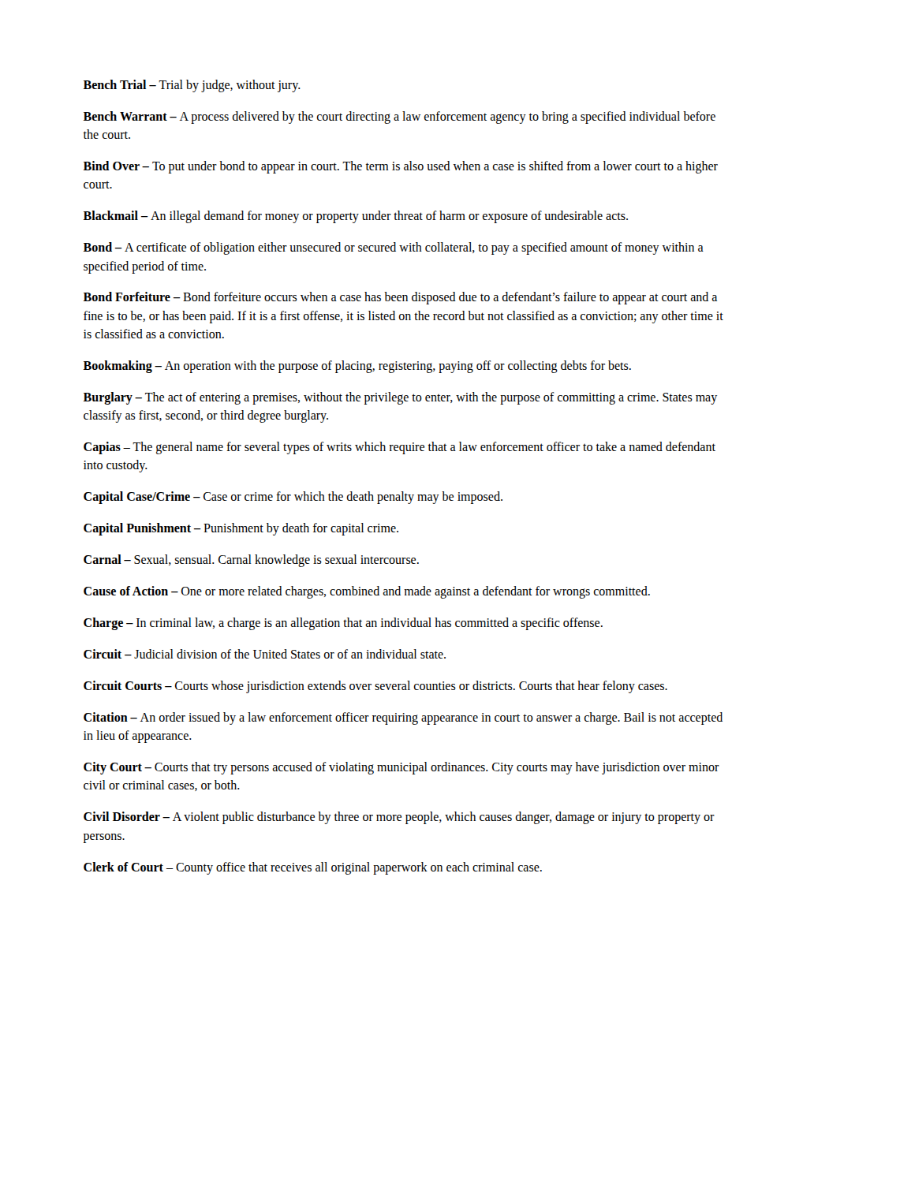Bench Trial –
Trial by judge, without jury.
Bench Warrant –
A process delivered by the court directing a law enforcement agency to bring a specified individual before the court.
Bind Over –
To put under bond to appear in court. The term is also used when a case is shifted from a lower court to a higher court.
Blackmail –
An illegal demand for money or property under threat of harm or exposure of undesirable acts.
Bond –
A certificate of obligation either unsecured or secured with collateral, to pay a specified amount of money within a specified period of time.
Bond Forfeiture –
Bond forfeiture occurs when a case has been disposed due to a defendant’s failure to appear at court and a fine is to be, or has been paid. If it is a first offense, it is listed on the record but not classified as a conviction; any other time it is classified as a conviction.
Bookmaking –
An operation with the purpose of placing, registering, paying off or collecting debts for bets.
Burglary –
The act of entering a premises, without the privilege to enter, with the purpose of committing a crime. States may classify as first, second, or third degree burglary.
Capias
– The general name for several types of writs which require that a law enforcement officer to take a named defendant into custody.
Capital Case/Crime –
Case or crime for which the death penalty may be imposed.
Capital Punishment –
Punishment by death for capital crime.
Carnal –
Sexual, sensual. Carnal knowledge is sexual intercourse.
Cause of Action –
One or more related charges, combined and made against a defendant for wrongs committed.
Charge –
In criminal law, a charge is an allegation that an individual has committed a specific offense.
Circuit –
Judicial division of the United States or of an individual state.
Circuit Courts –
Courts whose jurisdiction extends over several counties or districts. Courts that hear felony cases.
Citation –
An order issued by a law enforcement officer requiring appearance in court to answer a charge. Bail is not accepted in lieu of appearance.
City Court –
Courts that try persons accused of violating municipal ordinances. City courts may have jurisdiction over minor civil or criminal cases, or both.
Civil Disorder –
A violent public disturbance by three or more people, which causes danger, damage or injury to property or persons.
Clerk of Court
– County office that receives all original paperwork on each criminal case.